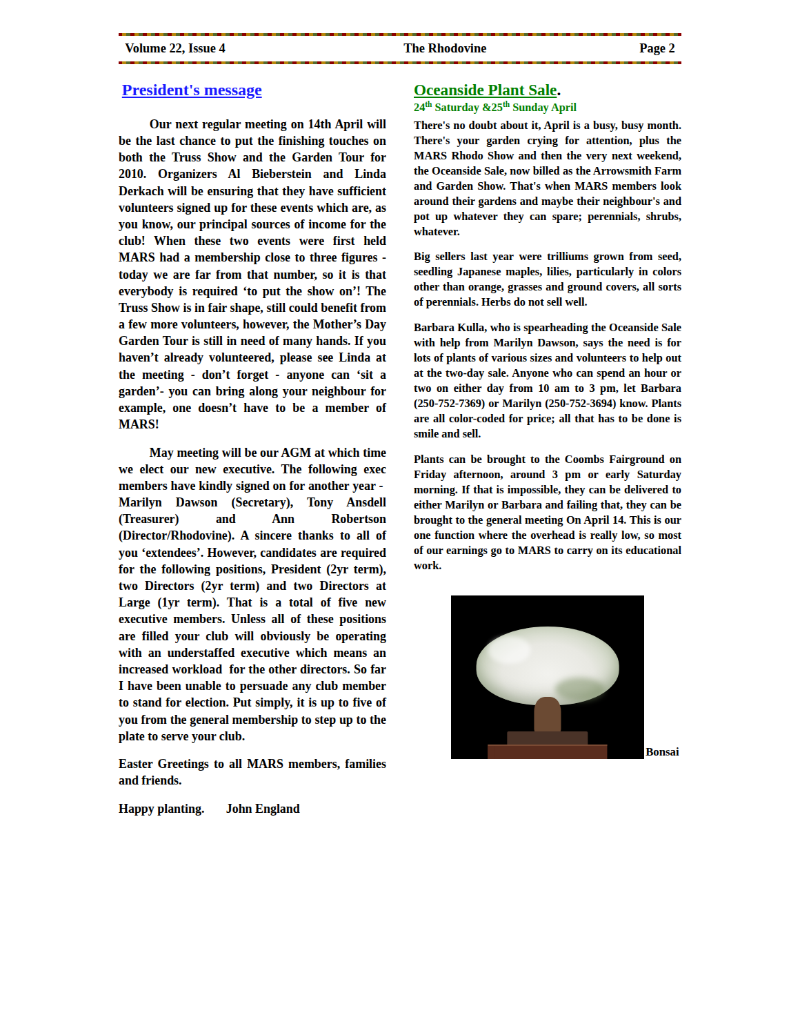Volume 22, Issue 4 The Rhodovine Page 2
President's message
Our next regular meeting on 14th April will be the last chance to put the finishing touches on both the Truss Show and the Garden Tour for 2010. Organizers Al Bieberstein and Linda Derkach will be ensuring that they have sufficient volunteers signed up for these events which are, as you know, our principal sources of income for the club! When these two events were first held MARS had a membership close to three figures - today we are far from that number, so it is that everybody is required ‘to put the show on’! The Truss Show is in fair shape, still could benefit from a few more volunteers, however, the Mother’s Day Garden Tour is still in need of many hands. If you haven’t already volunteered, please see Linda at the meeting - don’t forget - anyone can ‘sit a garden’- you can bring along your neighbour for example, one doesn’t have to be a member of MARS!
May meeting will be our AGM at which time we elect our new executive. The following exec members have kindly signed on for another year - Marilyn Dawson (Secretary), Tony Ansdell (Treasurer) and Ann Robertson (Director/Rhodovine). A sincere thanks to all of you ‘extendees’. However, candidates are required for the following positions, President (2yr term), two Directors (2yr term) and two Directors at Large (1yr term). That is a total of five new executive members. Unless all of these positions are filled your club will obviously be operating with an understaffed executive which means an increased workload for the other directors. So far I have been unable to persuade any club member to stand for election. Put simply, it is up to five of you from the general membership to step up to the plate to serve your club.
Easter Greetings to all MARS members, families and friends.
Happy planting. John England
Oceanside Plant Sale.
24th Saturday &25th Sunday April
There's no doubt about it, April is a busy, busy month. There's your garden crying for attention, plus the MARS Rhodo Show and then the very next weekend, the Oceanside Sale, now billed as the Arrowsmith Farm and Garden Show. That's when MARS members look around their gardens and maybe their neighbour's and pot up whatever they can spare; perennials, shrubs, whatever.
Big sellers last year were trilliums grown from seed, seedling Japanese maples, lilies, particularly in colors other than orange, grasses and ground covers, all sorts of perennials. Herbs do not sell well.
Barbara Kulla, who is spearheading the Oceanside Sale with help from Marilyn Dawson, says the need is for lots of plants of various sizes and volunteers to help out at the two-day sale. Anyone who can spend an hour or two on either day from 10 am to 3 pm, let Barbara (250-752-7369) or Marilyn (250-752-3694) know. Plants are all color-coded for price; all that has to be done is smile and sell.
Plants can be brought to the Coombs Fairground on Friday afternoon, around 3 pm or early Saturday morning. If that is impossible, they can be delivered to either Marilyn or Barbara and failing that, they can be brought to the general meeting On April 14. This is our one function where the overhead is really low, so most of our earnings go to MARS to carry on its educational work.
Bonsai